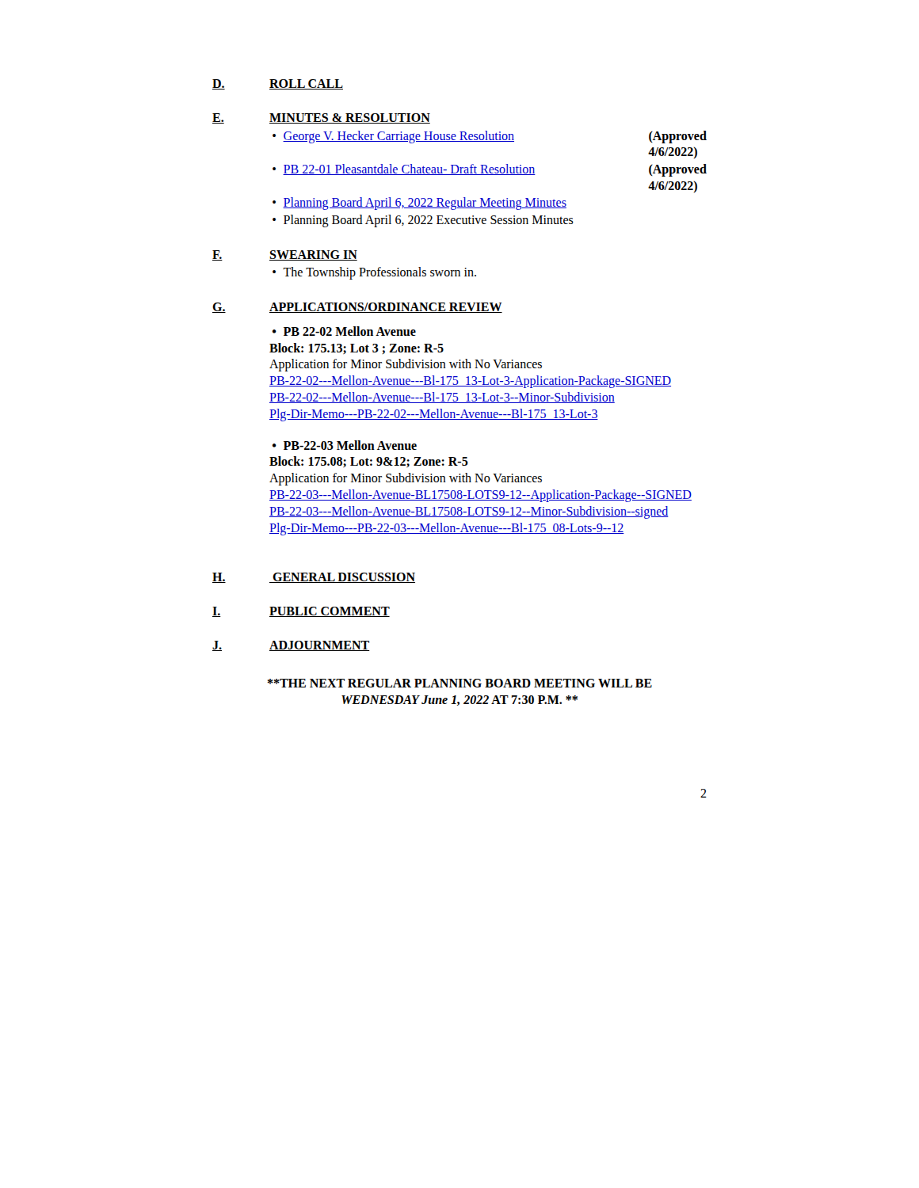D.
ROLL CALL
E.
MINUTES & RESOLUTION
George V. Hecker Carriage House Resolution (Approved 4/6/2022)
PB 22-01 Pleasantdale Chateau- Draft Resolution (Approved 4/6/2022)
Planning Board April 6, 2022 Regular Meeting Minutes
Planning Board April 6, 2022 Executive Session Minutes
F.
SWEARING IN
The Township Professionals sworn in.
G.
APPLICATIONS/ORDINANCE REVIEW
PB 22-02 Mellon Avenue
Block: 175.13; Lot 3 ; Zone: R-5
Application for Minor Subdivision with No Variances
PB-22-02---Mellon-Avenue---Bl-175_13-Lot-3-Application-Package-SIGNED PB-22-02---Mellon-Avenue---Bl-175_13-Lot-3--Minor-Subdivision Plg-Dir-Memo---PB-22-02---Mellon-Avenue---Bl-175_13-Lot-3
PB-22-03 Mellon Avenue
Block: 175.08; Lot: 9&12; Zone: R-5
Application for Minor Subdivision with No Variances
PB-22-03---Mellon-Avenue-BL17508-LOTS9-12--Application-Package--SIGNED PB-22-03---Mellon-Avenue-BL17508-LOTS9-12--Minor-Subdivision--signed Plg-Dir-Memo---PB-22-03---Mellon-Avenue---Bl-175_08-Lots-9--12
H.
GENERAL DISCUSSION
I.
PUBLIC COMMENT
J.
ADJOURNMENT
**THE NEXT REGULAR PLANNING BOARD MEETING WILL BE
WEDNESDAY June 1, 2022 AT 7:30 P.M. **
2